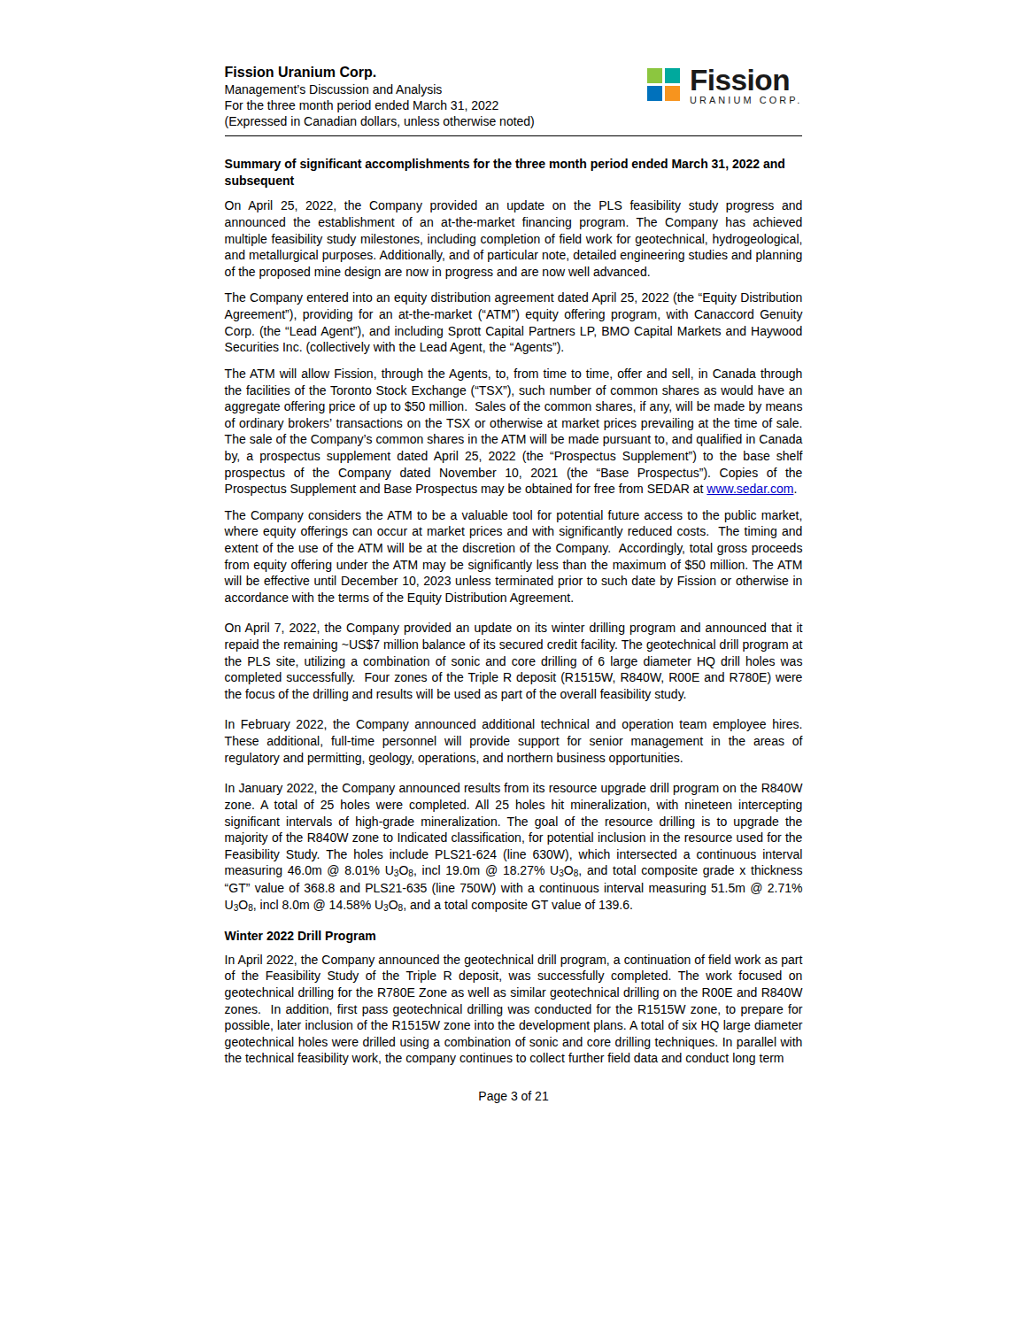Fission Uranium Corp.
Management’s Discussion and Analysis
For the three month period ended March 31, 2022
(Expressed in Canadian dollars, unless otherwise noted)
Fission
URANIUM CORP.
Summary of significant accomplishments for the three month period ended March 31, 2022 and subsequent
On April 25, 2022, the Company provided an update on the PLS feasibility study progress and announced the establishment of an at-the-market financing program. The Company has achieved multiple feasibility study milestones, including completion of field work for geotechnical, hydrogeological, and metallurgical purposes. Additionally, and of particular note, detailed engineering studies and planning of the proposed mine design are now in progress and are now well advanced.
The Company entered into an equity distribution agreement dated April 25, 2022 (the “Equity Distribution Agreement”), providing for an at-the-market (“ATM”) equity offering program, with Canaccord Genuity Corp. (the “Lead Agent”), and including Sprott Capital Partners LP, BMO Capital Markets and Haywood Securities Inc. (collectively with the Lead Agent, the “Agents”).
The ATM will allow Fission, through the Agents, to, from time to time, offer and sell, in Canada through the facilities of the Toronto Stock Exchange (“TSX”), such number of common shares as would have an aggregate offering price of up to $50 million. Sales of the common shares, if any, will be made by means of ordinary brokers’ transactions on the TSX or otherwise at market prices prevailing at the time of sale. The sale of the Company’s common shares in the ATM will be made pursuant to, and qualified in Canada by, a prospectus supplement dated April 25, 2022 (the “Prospectus Supplement”) to the base shelf prospectus of the Company dated November 10, 2021 (the “Base Prospectus”). Copies of the Prospectus Supplement and Base Prospectus may be obtained for free from SEDAR at www.sedar.com.
The Company considers the ATM to be a valuable tool for potential future access to the public market, where equity offerings can occur at market prices and with significantly reduced costs. The timing and extent of the use of the ATM will be at the discretion of the Company. Accordingly, total gross proceeds from equity offering under the ATM may be significantly less than the maximum of $50 million. The ATM will be effective until December 10, 2023 unless terminated prior to such date by Fission or otherwise in accordance with the terms of the Equity Distribution Agreement.
On April 7, 2022, the Company provided an update on its winter drilling program and announced that it repaid the remaining ~US$7 million balance of its secured credit facility. The geotechnical drill program at the PLS site, utilizing a combination of sonic and core drilling of 6 large diameter HQ drill holes was completed successfully. Four zones of the Triple R deposit (R1515W, R840W, R00E and R780E) were the focus of the drilling and results will be used as part of the overall feasibility study.
In February 2022, the Company announced additional technical and operation team employee hires. These additional, full-time personnel will provide support for senior management in the areas of regulatory and permitting, geology, operations, and northern business opportunities.
In January 2022, the Company announced results from its resource upgrade drill program on the R840W zone. A total of 25 holes were completed. All 25 holes hit mineralization, with nineteen intercepting significant intervals of high-grade mineralization. The goal of the resource drilling is to upgrade the majority of the R840W zone to Indicated classification, for potential inclusion in the resource used for the Feasibility Study. The holes include PLS21-624 (line 630W), which intersected a continuous interval measuring 46.0m @ 8.01% U3O8, incl 19.0m @ 18.27% U3O8, and total composite grade x thickness “GT” value of 368.8 and PLS21-635 (line 750W) with a continuous interval measuring 51.5m @ 2.71% U3O8, incl 8.0m @ 14.58% U3O8, and a total composite GT value of 139.6.
Winter 2022 Drill Program
In April 2022, the Company announced the geotechnical drill program, a continuation of field work as part of the Feasibility Study of the Triple R deposit, was successfully completed. The work focused on geotechnical drilling for the R780E Zone as well as similar geotechnical drilling on the R00E and R840W zones. In addition, first pass geotechnical drilling was conducted for the R1515W zone, to prepare for possible, later inclusion of the R1515W zone into the development plans. A total of six HQ large diameter geotechnical holes were drilled using a combination of sonic and core drilling techniques. In parallel with the technical feasibility work, the company continues to collect further field data and conduct long term
Page 3 of 21